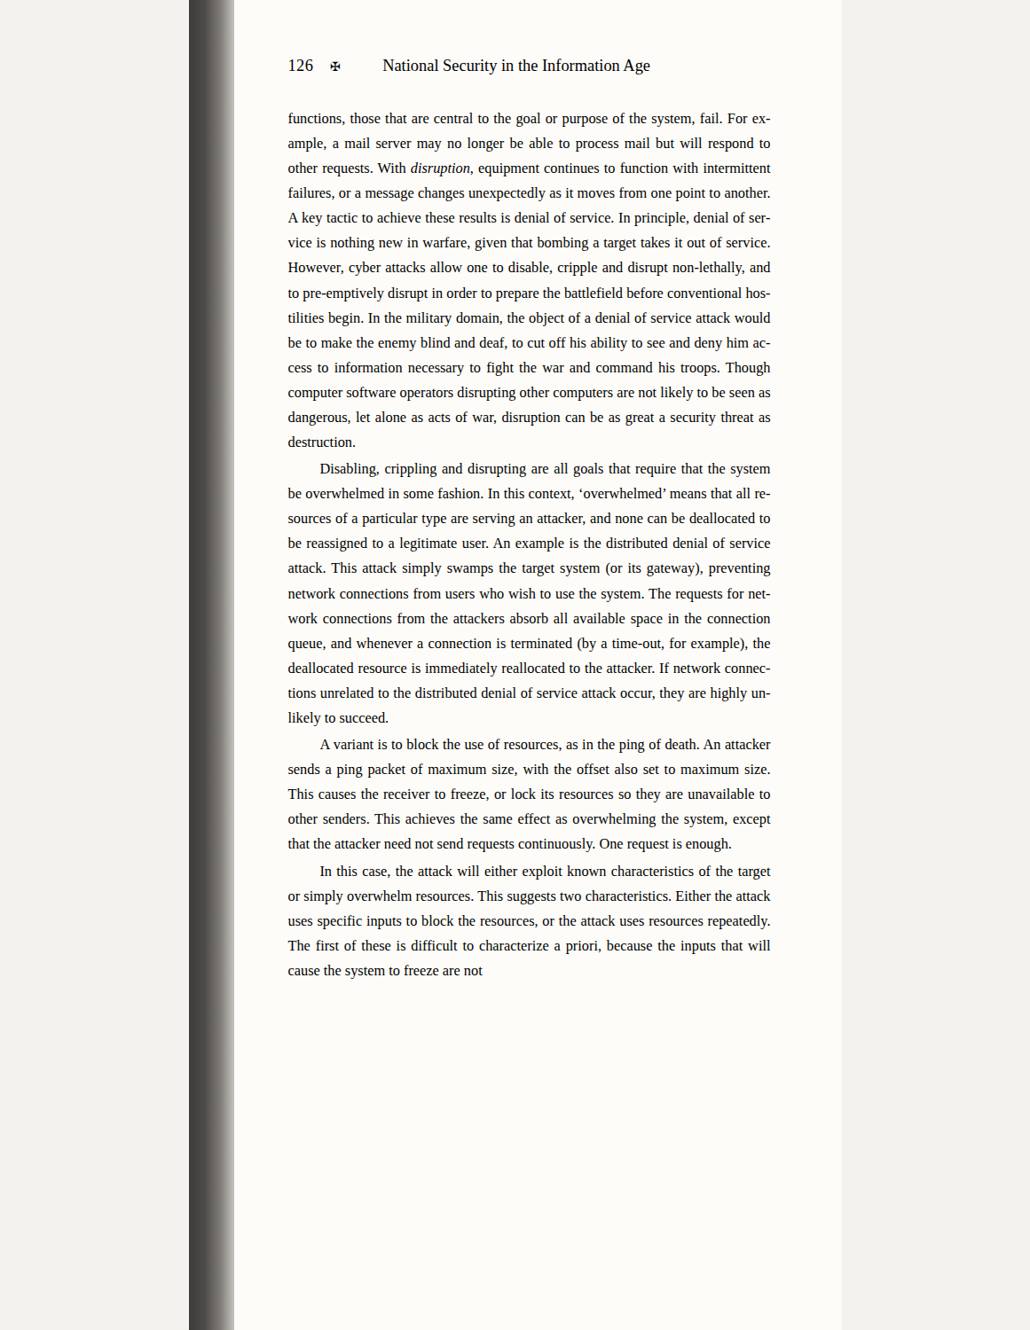126 ✠ National Security in the Information Age
functions, those that are central to the goal or purpose of the system, fail. For example, a mail server may no longer be able to process mail but will respond to other requests. With disruption, equipment continues to function with intermittent failures, or a message changes unexpectedly as it moves from one point to another. A key tactic to achieve these results is denial of service. In principle, denial of service is nothing new in warfare, given that bombing a target takes it out of service. However, cyber attacks allow one to disable, cripple and disrupt non-lethally, and to pre-emptively disrupt in order to prepare the battlefield before conventional hostilities begin. In the military domain, the object of a denial of service attack would be to make the enemy blind and deaf, to cut off his ability to see and deny him access to information necessary to fight the war and command his troops. Though computer software operators disrupting other computers are not likely to be seen as dangerous, let alone as acts of war, disruption can be as great a security threat as destruction.
Disabling, crippling and disrupting are all goals that require that the system be overwhelmed in some fashion. In this context, ‘overwhelmed’ means that all resources of a particular type are serving an attacker, and none can be deallocated to be reassigned to a legitimate user. An example is the distributed denial of service attack. This attack simply swamps the target system (or its gateway), preventing network connections from users who wish to use the system. The requests for network connections from the attackers absorb all available space in the connection queue, and whenever a connection is terminated (by a time-out, for example), the deallocated resource is immediately reallocated to the attacker. If network connections unrelated to the distributed denial of service attack occur, they are highly unlikely to succeed.
A variant is to block the use of resources, as in the ping of death. An attacker sends a ping packet of maximum size, with the offset also set to maximum size. This causes the receiver to freeze, or lock its resources so they are unavailable to other senders. This achieves the same effect as overwhelming the system, except that the attacker need not send requests continuously. One request is enough.
In this case, the attack will either exploit known characteristics of the target or simply overwhelm resources. This suggests two characteristics. Either the attack uses specific inputs to block the resources, or the attack uses resources repeatedly. The first of these is difficult to characterize a priori, because the inputs that will cause the system to freeze are not